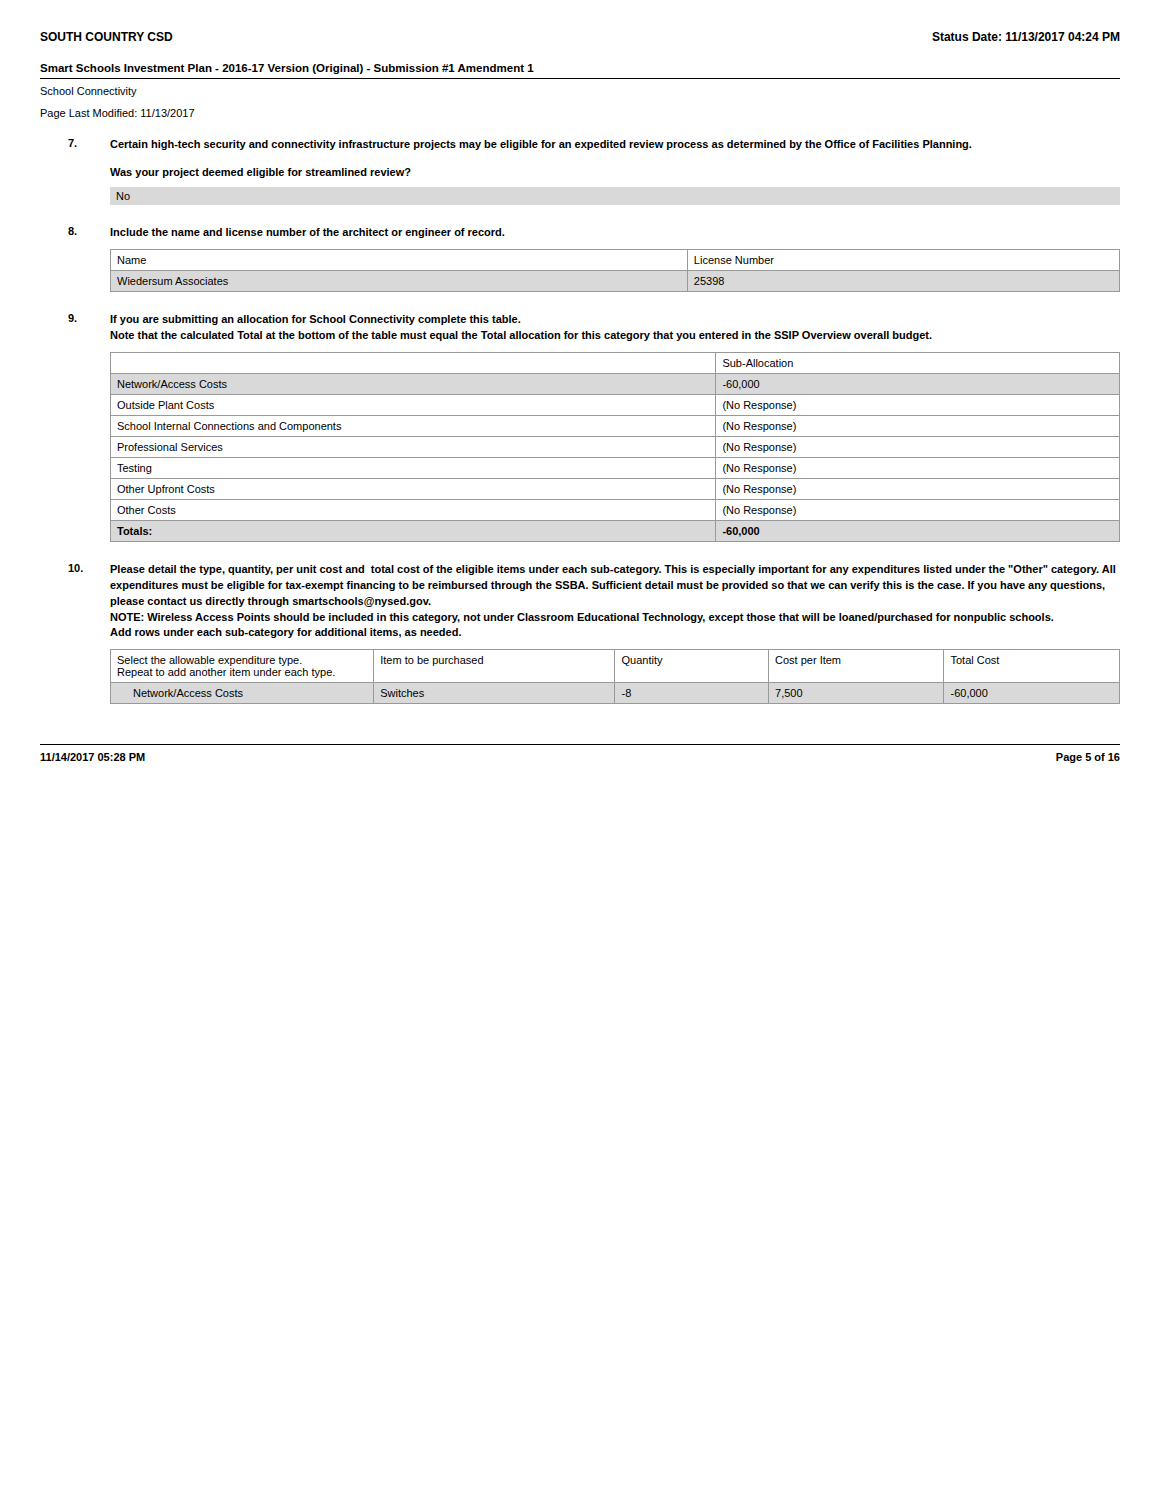SOUTH COUNTRY CSD
Status Date: 11/13/2017 04:24 PM
Smart Schools Investment Plan - 2016-17 Version (Original) - Submission #1 Amendment 1
School Connectivity
Page Last Modified: 11/13/2017
7.
Certain high-tech security and connectivity infrastructure projects may be eligible for an expedited review process as determined by the Office of Facilities Planning.
Was your project deemed eligible for streamlined review?
No
8.
Include the name and license number of the architect or engineer of record.
| Name | License Number |
| --- | --- |
| Wiedersum Associates | 25398 |
9.
If you are submitting an allocation for School Connectivity complete this table.
Note that the calculated Total at the bottom of the table must equal the Total allocation for this category that you entered in the SSIP Overview overall budget.
| | Sub-Allocation |
| --- | --- |
| Network/Access Costs | -60,000 |
| Outside Plant Costs | (No Response) |
| School Internal Connections and Components | (No Response) |
| Professional Services | (No Response) |
| Testing | (No Response) |
| Other Upfront Costs | (No Response) |
| Other Costs | (No Response) |
| Totals: | -60,000 |
10.
Please detail the type, quantity, per unit cost and total cost of the eligible items under each sub-category. This is especially important for any expenditures listed under the "Other" category. All expenditures must be eligible for tax-exempt financing to be reimbursed through the SSBA. Sufficient detail must be provided so that we can verify this is the case. If you have any questions, please contact us directly through smartschools@nysed.gov.
NOTE: Wireless Access Points should be included in this category, not under Classroom Educational Technology, except those that will be loaned/purchased for nonpublic schools.
Add rows under each sub-category for additional items, as needed.
| Select the allowable expenditure type. Repeat to add another item under each type. | Item to be purchased | Quantity | Cost per Item | Total Cost |
| --- | --- | --- | --- | --- |
| Network/Access Costs | Switches | -8 | 7,500 | -60,000 |
11/14/2017 05:28 PM
Page 5 of 16